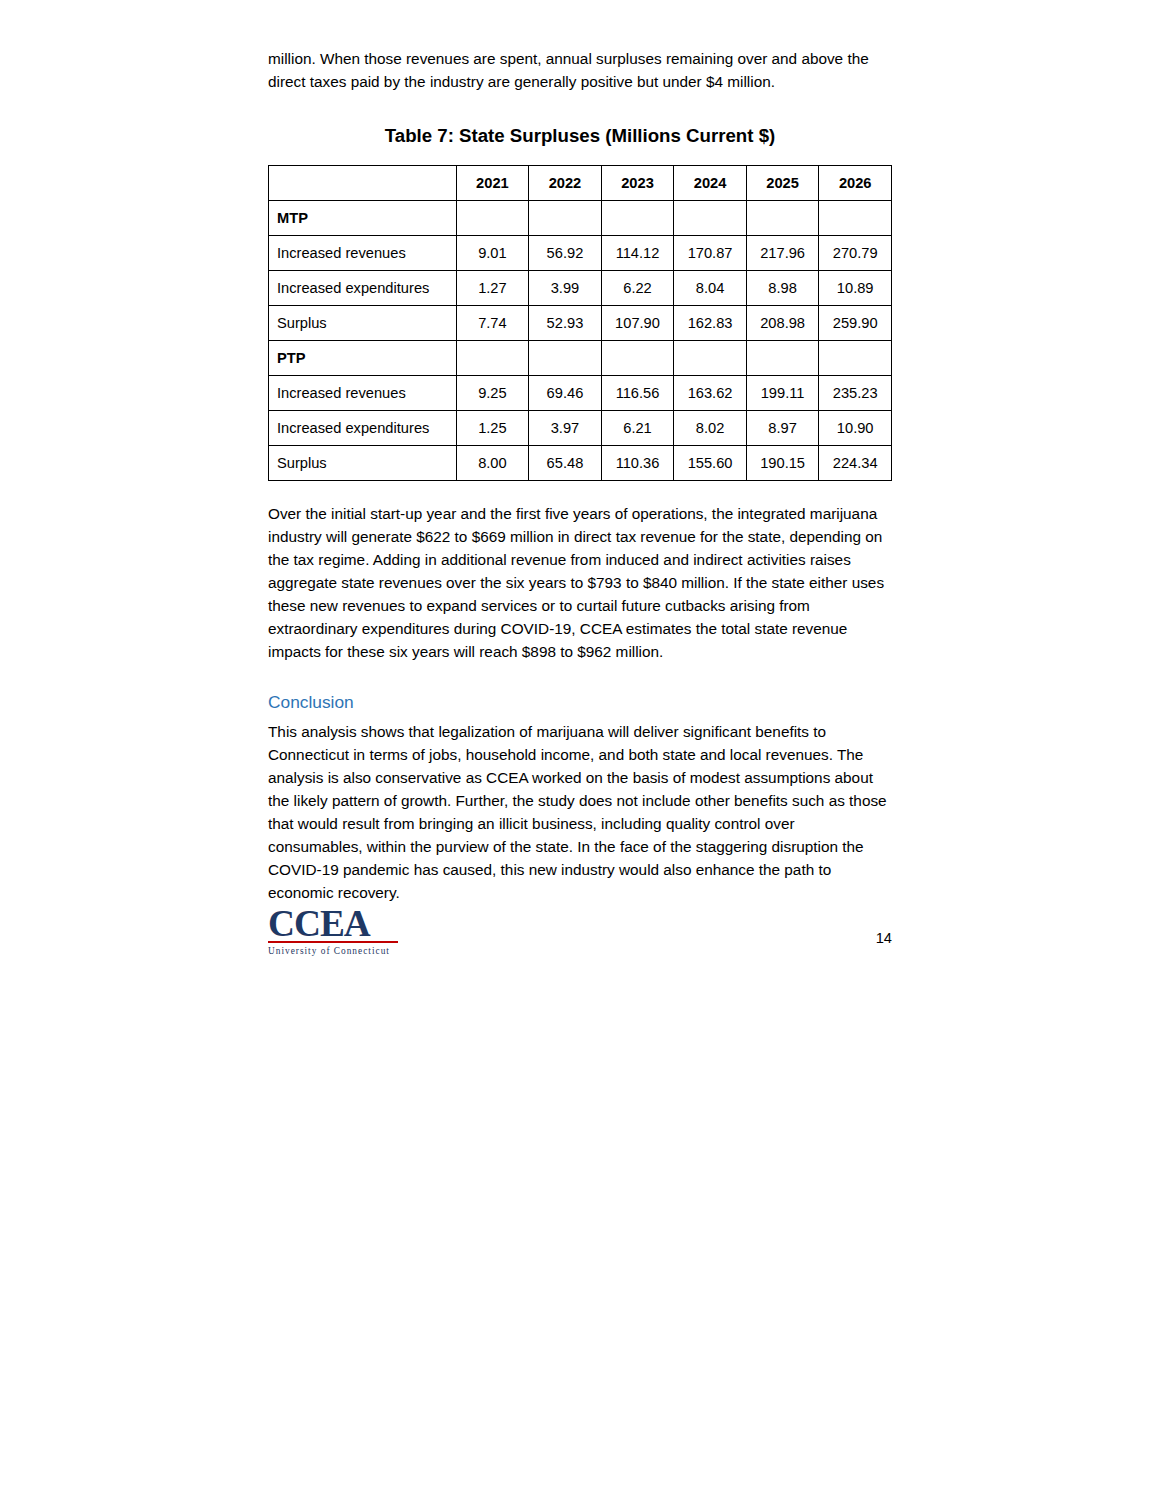million. When those revenues are spent, annual surpluses remaining over and above the direct taxes paid by the industry are generally positive but under $4 million.
Table 7: State Surpluses (Millions Current $)
| | 2021 | 2022 | 2023 | 2024 | 2025 | 2026 |
| --- | --- | --- | --- | --- | --- | --- |
| MTP | | | | | | |
| Increased revenues | 9.01 | 56.92 | 114.12 | 170.87 | 217.96 | 270.79 |
| Increased expenditures | 1.27 | 3.99 | 6.22 | 8.04 | 8.98 | 10.89 |
| Surplus | 7.74 | 52.93 | 107.90 | 162.83 | 208.98 | 259.90 |
| PTP | | | | | | |
| Increased revenues | 9.25 | 69.46 | 116.56 | 163.62 | 199.11 | 235.23 |
| Increased expenditures | 1.25 | 3.97 | 6.21 | 8.02 | 8.97 | 10.90 |
| Surplus | 8.00 | 65.48 | 110.36 | 155.60 | 190.15 | 224.34 |
Over the initial start-up year and the first five years of operations, the integrated marijuana industry will generate $622 to $669 million in direct tax revenue for the state, depending on the tax regime. Adding in additional revenue from induced and indirect activities raises aggregate state revenues over the six years to $793 to $840 million. If the state either uses these new revenues to expand services or to curtail future cutbacks arising from extraordinary expenditures during COVID-19, CCEA estimates the total state revenue impacts for these six years will reach $898 to $962 million.
Conclusion
This analysis shows that legalization of marijuana will deliver significant benefits to Connecticut in terms of jobs, household income, and both state and local revenues. The analysis is also conservative as CCEA worked on the basis of modest assumptions about the likely pattern of growth. Further, the study does not include other benefits such as those that would result from bringing an illicit business, including quality control over consumables, within the purview of the state. In the face of the staggering disruption the COVID-19 pandemic has caused, this new industry would also enhance the path to economic recovery.
CCEA
University of Connecticut
14